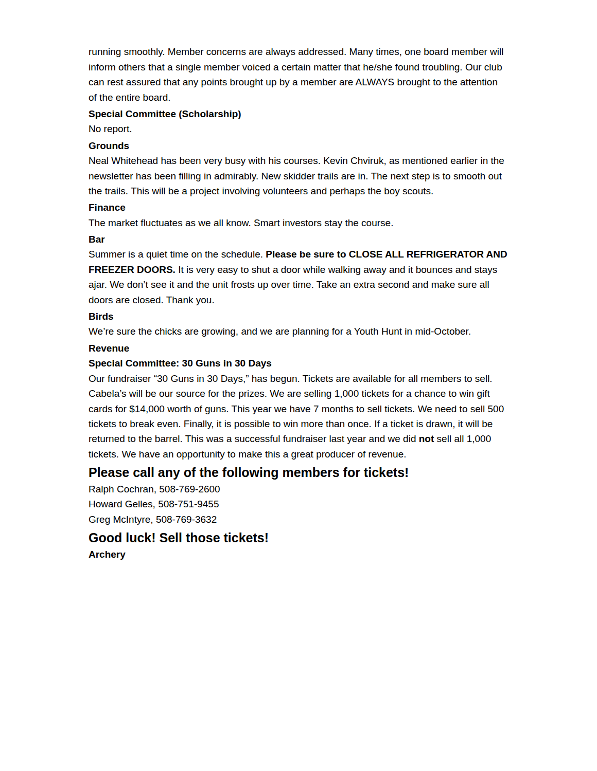running smoothly. Member concerns are always addressed. Many times, one board member will inform others that a single member voiced a certain matter that he/she found troubling. Our club can rest assured that any points brought up by a member are ALWAYS brought to the attention of the entire board.
Special Committee (Scholarship)
No report.
Grounds
Neal Whitehead has been very busy with his courses. Kevin Chviruk, as mentioned earlier in the newsletter has been filling in admirably. New skidder trails are in. The next step is to smooth out the trails. This will be a project involving volunteers and perhaps the boy scouts.
Finance
The market fluctuates as we all know. Smart investors stay the course.
Bar
Summer is a quiet time on the schedule. Please be sure to CLOSE ALL REFRIGERATOR AND FREEZER DOORS. It is very easy to shut a door while walking away and it bounces and stays ajar. We don’t see it and the unit frosts up over time. Take an extra second and make sure all doors are closed. Thank you.
Birds
We’re sure the chicks are growing, and we are planning for a Youth Hunt in mid-October.
Revenue
Special Committee: 30 Guns in 30 Days
Our fundraiser “30 Guns in 30 Days,” has begun. Tickets are available for all members to sell. Cabela’s will be our source for the prizes. We are selling 1,000 tickets for a chance to win gift cards for $14,000 worth of guns. This year we have 7 months to sell tickets. We need to sell 500 tickets to break even. Finally, it is possible to win more than once. If a ticket is drawn, it will be returned to the barrel. This was a successful fundraiser last year and we did not sell all 1,000 tickets. We have an opportunity to make this a great producer of revenue.
Please call any of the following members for tickets!
Ralph Cochran, 508-769-2600
Howard Gelles, 508-751-9455
Greg McIntyre, 508-769-3632
Good luck! Sell those tickets!
Archery